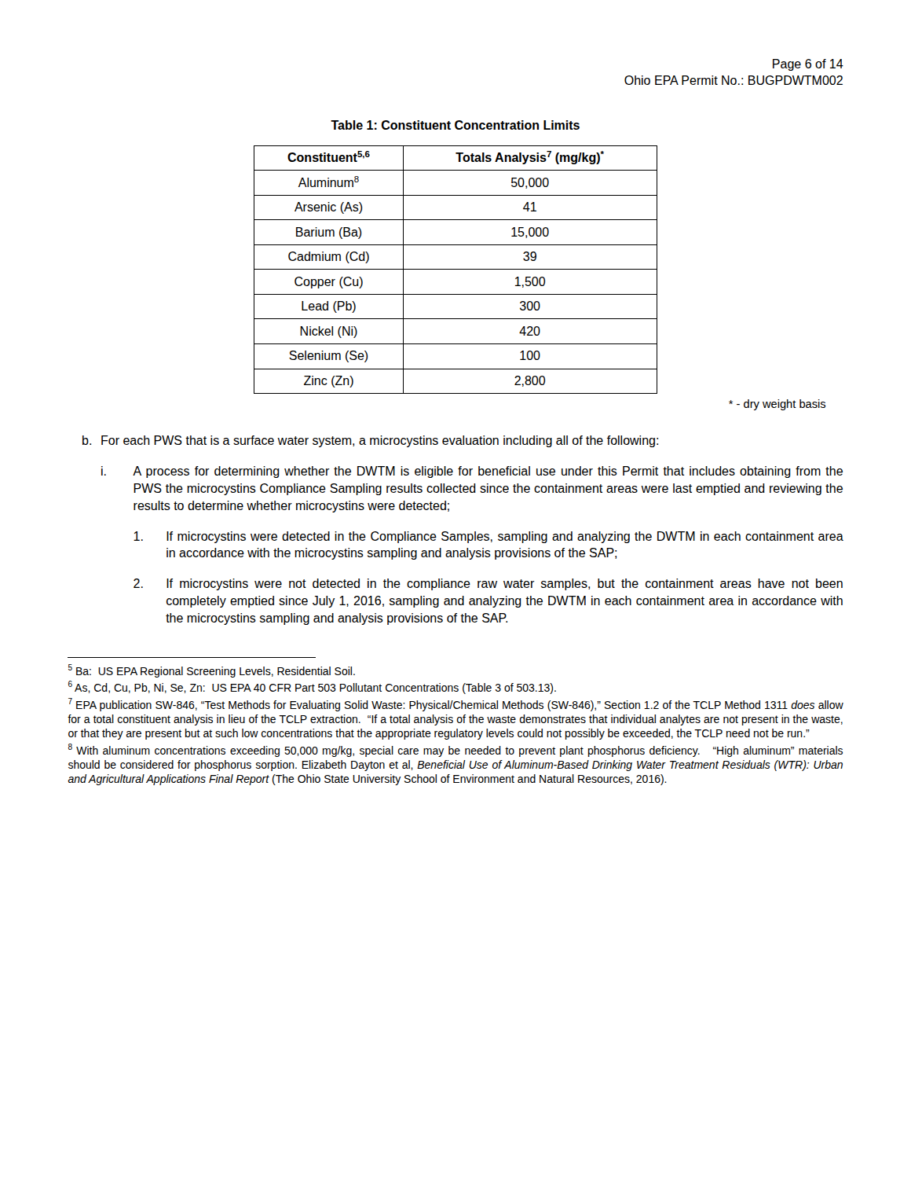Page 6 of 14
Ohio EPA Permit No.: BUGPDWTM002
Table 1: Constituent Concentration Limits
| Constituent 5,6 | Totals Analysis 7 (mg/kg) * |
| --- | --- |
| Aluminum 8 | 50,000 |
| Arsenic (As) | 41 |
| Barium (Ba) | 15,000 |
| Cadmium (Cd) | 39 |
| Copper (Cu) | 1,500 |
| Lead (Pb) | 300 |
| Nickel (Ni) | 420 |
| Selenium (Se) | 100 |
| Zinc (Zn) | 2,800 |
* - dry weight basis
b.
For each PWS that is a surface water system, a microcystins evaluation including all of the following:
i.
A process for determining whether the DWTM is eligible for beneficial use under this Permit that includes obtaining from the PWS the microcystins Compliance Sampling results collected since the containment areas were last emptied and reviewing the results to determine whether microcystins were detected;
1.
If microcystins were detected in the Compliance Samples, sampling and analyzing the DWTM in each containment area in accordance with the microcystins sampling and analysis provisions of the SAP;
2.
If microcystins were not detected in the compliance raw water samples, but the containment areas have not been completely emptied since July 1, 2016, sampling and analyzing the DWTM in each containment area in accordance with the microcystins sampling and analysis provisions of the SAP.
5 Ba: US EPA Regional Screening Levels, Residential Soil.
6 As, Cd, Cu, Pb, Ni, Se, Zn: US EPA 40 CFR Part 503 Pollutant Concentrations (Table 3 of 503.13).
7 EPA publication SW-846, “Test Methods for Evaluating Solid Waste: Physical/Chemical Methods (SW-846),” Section 1.2 of the TCLP Method 1311 does allow for a total constituent analysis in lieu of the TCLP extraction. “If a total analysis of the waste demonstrates that individual analytes are not present in the waste, or that they are present but at such low concentrations that the appropriate regulatory levels could not possibly be exceeded, the TCLP need not be run.”
8 With aluminum concentrations exceeding 50,000 mg/kg, special care may be needed to prevent plant phosphorus deficiency. “High aluminum” materials should be considered for phosphorus sorption. Elizabeth Dayton et al, Beneficial Use of Aluminum-Based Drinking Water Treatment Residuals (WTR): Urban and Agricultural Applications Final Report (The Ohio State University School of Environment and Natural Resources, 2016).